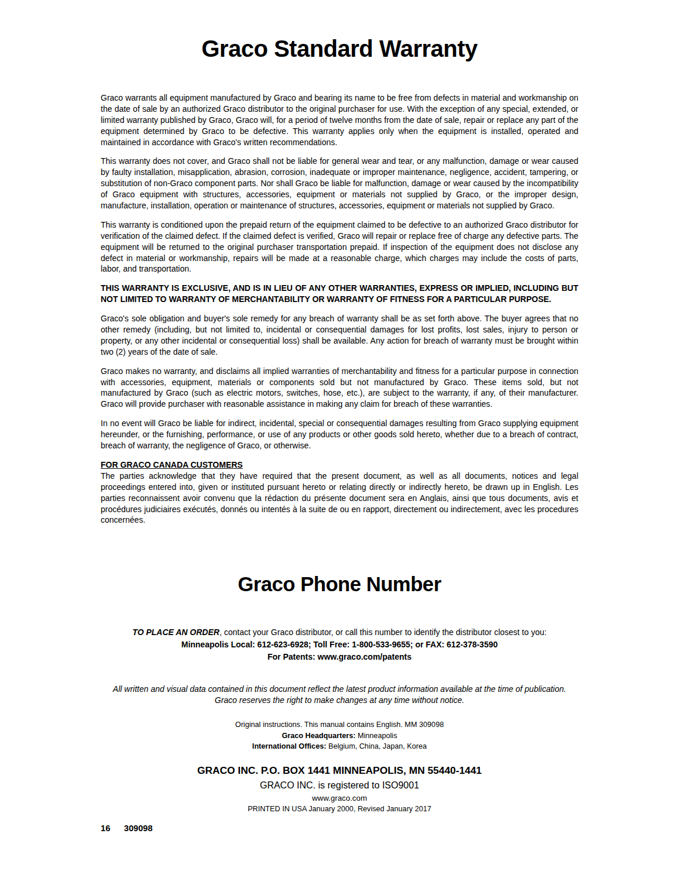Graco Standard Warranty
Graco warrants all equipment manufactured by Graco and bearing its name to be free from defects in material and workmanship on the date of sale by an authorized Graco distributor to the original purchaser for use. With the exception of any special, extended, or limited warranty published by Graco, Graco will, for a period of twelve months from the date of sale, repair or replace any part of the equipment determined by Graco to be defective. This warranty applies only when the equipment is installed, operated and maintained in accordance with Graco's written recommendations.
This warranty does not cover, and Graco shall not be liable for general wear and tear, or any malfunction, damage or wear caused by faulty installation, misapplication, abrasion, corrosion, inadequate or improper maintenance, negligence, accident, tampering, or substitution of non-Graco component parts. Nor shall Graco be liable for malfunction, damage or wear caused by the incompatibility of Graco equipment with structures, accessories, equipment or materials not supplied by Graco, or the improper design, manufacture, installation, operation or maintenance of structures, accessories, equipment or materials not supplied by Graco.
This warranty is conditioned upon the prepaid return of the equipment claimed to be defective to an authorized Graco distributor for verification of the claimed defect. If the claimed defect is verified, Graco will repair or replace free of charge any defective parts. The equipment will be returned to the original purchaser transportation prepaid. If inspection of the equipment does not disclose any defect in material or workmanship, repairs will be made at a reasonable charge, which charges may include the costs of parts, labor, and transportation.
THIS WARRANTY IS EXCLUSIVE, AND IS IN LIEU OF ANY OTHER WARRANTIES, EXPRESS OR IMPLIED, INCLUDING BUT NOT LIMITED TO WARRANTY OF MERCHANTABILITY OR WARRANTY OF FITNESS FOR A PARTICULAR PURPOSE.
Graco's sole obligation and buyer's sole remedy for any breach of warranty shall be as set forth above. The buyer agrees that no other remedy (including, but not limited to, incidental or consequential damages for lost profits, lost sales, injury to person or property, or any other incidental or consequential loss) shall be available. Any action for breach of warranty must be brought within two (2) years of the date of sale.
Graco makes no warranty, and disclaims all implied warranties of merchantability and fitness for a particular purpose in connection with accessories, equipment, materials or components sold but not manufactured by Graco. These items sold, but not manufactured by Graco (such as electric motors, switches, hose, etc.), are subject to the warranty, if any, of their manufacturer. Graco will provide purchaser with reasonable assistance in making any claim for breach of these warranties.
In no event will Graco be liable for indirect, incidental, special or consequential damages resulting from Graco supplying equipment hereunder, or the furnishing, performance, or use of any products or other goods sold hereto, whether due to a breach of contract, breach of warranty, the negligence of Graco, or otherwise.
FOR GRACO CANADA CUSTOMERS
The parties acknowledge that they have required that the present document, as well as all documents, notices and legal proceedings entered into, given or instituted pursuant hereto or relating directly or indirectly hereto, be drawn up in English. Les parties reconnaissent avoir convenu que la rédaction du présente document sera en Anglais, ainsi que tous documents, avis et procédures judiciaires exécutés, donnés ou intentés à la suite de ou en rapport, directement ou indirectement, avec les procedures concernées.
Graco Phone Number
TO PLACE AN ORDER, contact your Graco distributor, or call this number to identify the distributor closest to you:
Minneapolis Local: 612-623-6928; Toll Free: 1-800-533-9655; or FAX: 612-378-3590
For Patents: www.graco.com/patents
All written and visual data contained in this document reflect the latest product information available at the time of publication.
Graco reserves the right to make changes at any time without notice.
Original instructions. This manual contains English. MM 309098
Graco Headquarters: Minneapolis
International Offices: Belgium, China, Japan, Korea
GRACO INC. P.O. BOX 1441 MINNEAPOLIS, MN 55440-1441
GRACO INC. is registered to ISO9001
www.graco.com
PRINTED IN USA January 2000, Revised January 2017
16309098